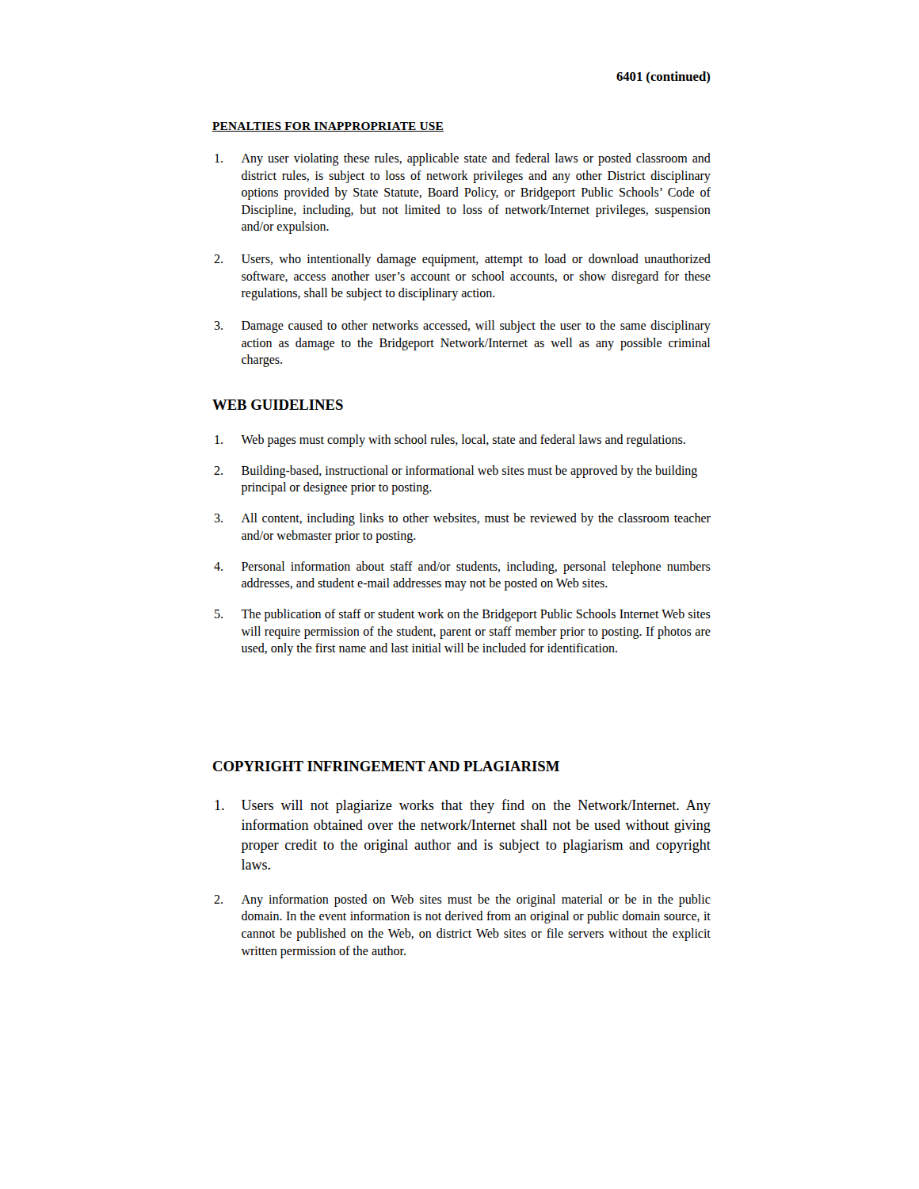6401 (continued)
PENALTIES FOR INAPPROPRIATE USE
1. Any user violating these rules, applicable state and federal laws or posted classroom and district rules, is subject to loss of network privileges and any other District disciplinary options provided by State Statute, Board Policy, or Bridgeport Public Schools’ Code of Discipline, including, but not limited to loss of network/Internet privileges, suspension and/or expulsion.
2. Users, who intentionally damage equipment, attempt to load or download unauthorized software, access another user’s account or school accounts, or show disregard for these regulations, shall be subject to disciplinary action.
3. Damage caused to other networks accessed, will subject the user to the same disciplinary action as damage to the Bridgeport Network/Internet as well as any possible criminal charges.
WEB GUIDELINES
1. Web pages must comply with school rules, local, state and federal laws and regulations.
2. Building-based, instructional or informational web sites must be approved by the buildingprincipal or designee prior to posting.
3. All content, including links to other websites, must be reviewed by the classroom teacher and/or webmaster prior to posting.
4. Personal information about staff and/or students, including, personal telephone numbers addresses, and student e-mail addresses may not be posted on Web sites.
5. The publication of staff or student work on the Bridgeport Public Schools Internet Web sites will require permission of the student, parent or staff member prior to posting. If photos are used, only the first name and last initial will be included for identification.
COPYRIGHT INFRINGEMENT AND PLAGIARISM
1. Users will not plagiarize works that they find on the Network/Internet. Any information obtained over the network/Internet shall not be used without giving proper credit to the original author and is subject to plagiarism and copyright laws.
2. Any information posted on Web sites must be the original material or be in the public domain. In the event information is not derived from an original or public domain source, it cannot be published on the Web, on district Web sites or file servers without the explicit written permission of the author.